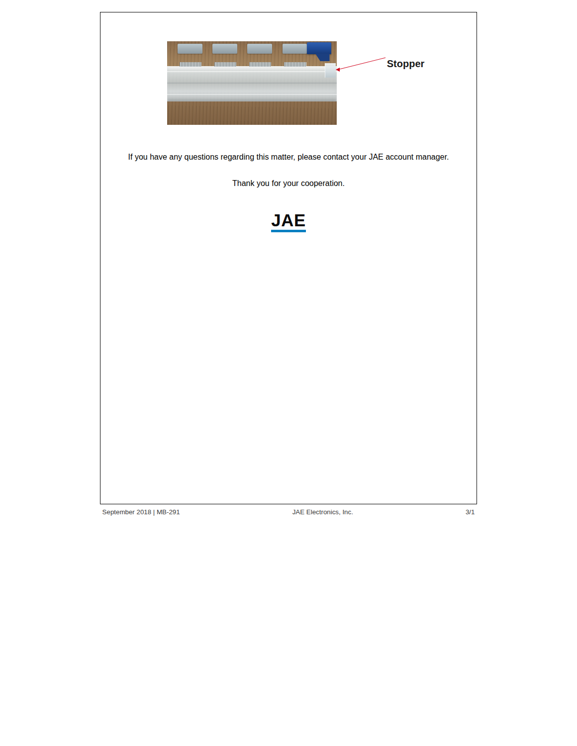Stopper
If you have any questions regarding this matter, please contact your JAE account manager.
Thank you for your cooperation.
JAE
September 2018 | MB-291
JAE Electronics, Inc.
3/1